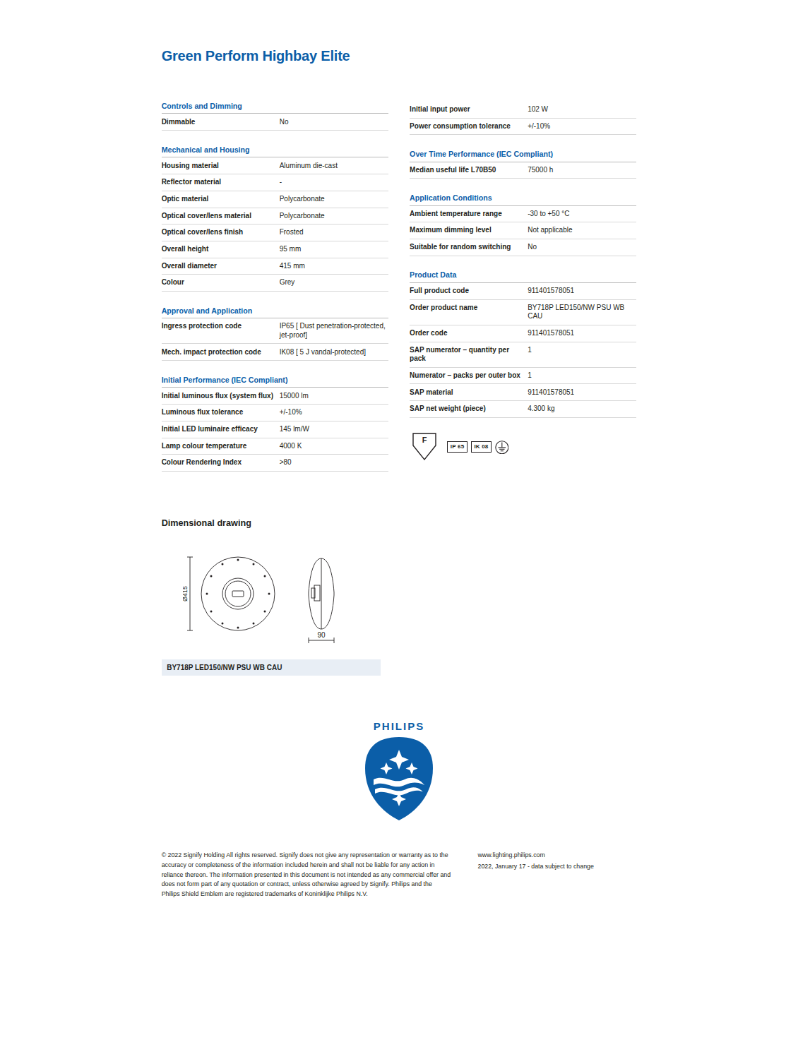Green Perform Highbay Elite
Controls and Dimming
| Dimmable | No |
Mechanical and Housing
| Housing material | Aluminum die-cast |
| Reflector material | - |
| Optic material | Polycarbonate |
| Optical cover/lens material | Polycarbonate |
| Optical cover/lens finish | Frosted |
| Overall height | 95 mm |
| Overall diameter | 415 mm |
| Colour | Grey |
Approval and Application
| Ingress protection code | IP65 [ Dust penetration-protected, jet-proof] |
| Mech. impact protection code | IK08 [ 5 J vandal-protected] |
Initial Performance (IEC Compliant)
| Initial luminous flux (system flux) | 15000 lm |
| Luminous flux tolerance | +/-10% |
| Initial LED luminaire efficacy | 145 lm/W |
| Lamp colour temperature | 4000 K |
| Colour Rendering Index | >80 |
| Initial input power | 102 W |
| Power consumption tolerance | +/-10% |
Over Time Performance (IEC Compliant)
| Median useful life L70B50 | 75000 h |
Application Conditions
| Ambient temperature range | -30 to +50 °C |
| Maximum dimming level | Not applicable |
| Suitable for random switching | No |
Product Data
| Full product code | 911401578051 |
| Order product name | BY718P LED150/NW PSU WB CAU |
| Order code | 911401578051 |
| SAP numerator – quantity per pack | 1 |
| Numerator – packs per outer box | 1 |
| SAP material | 911401578051 |
| SAP net weight (piece) | 4.300 kg |
F
IP 65 IK 08
Dimensional drawing
Ø415 90
BY718P LED150/NW PSU WB CAU
PHILIPS
© 2022 Signify Holding All rights reserved. Signify does not give any representation or warranty as to the accuracy or completeness of the information included herein and shall not be liable for any action in reliance thereon. The information presented in this document is not intended as any commercial offer and does not form part of any quotation or contract, unless otherwise agreed by Signify. Philips and the Philips Shield Emblem are registered trademarks of Koninklijke Philips N.V.
www.lighting.philips.com
2022, January 17 - data subject to change